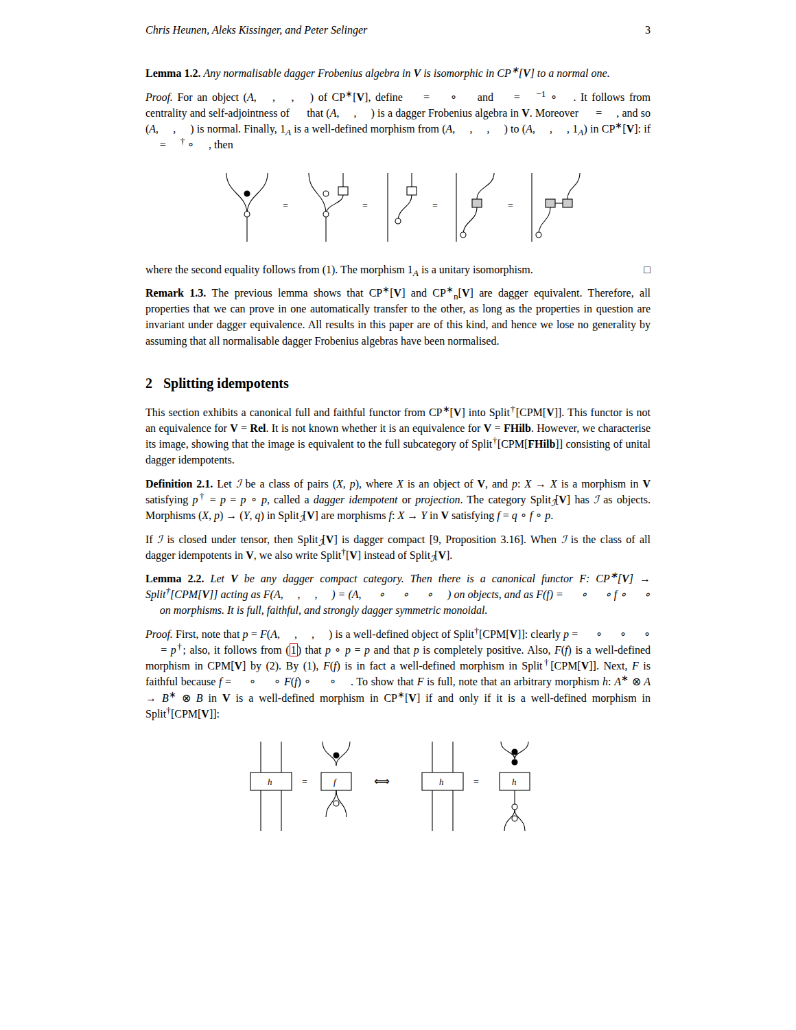Chris Heunen, Aleks Kissinger, and Peter Selinger 3
Lemma 1.2. Any normalisable dagger Frobenius algebra in V is isomorphic in CP∗[V] to a normal one.
Proof. For an object (A, , , ) of CP∗[V], define = ∘ and = −1 ∘ . It follows from centrality and self-adjointness of that (A, , ) is a dagger Frobenius algebra in V. Moreover = , and so (A, , ) is normal. Finally, 1A is a well-defined morphism from (A, , , ) to (A, , , 1A) in CP∗[V]: if = † ∘ , then
= = = =
where the second equality follows from (1). The morphism 1A is a unitary isomorphism. □
Remark 1.3. The previous lemma shows that CP∗[V] and CP∗n[V] are dagger equivalent. Therefore, all properties that we can prove in one automatically transfer to the other, as long as the properties in question are invariant under dagger equivalence. All results in this paper are of this kind, and hence we lose no generality by assuming that all normalisable dagger Frobenius algebras have been normalised.
2 Splitting idempotents
This section exhibits a canonical full and faithful functor from CP∗[V] into Split†[CPM[V]]. This functor is not an equivalence for V = Rel. It is not known whether it is an equivalence for V = FHilb. However, we characterise its image, showing that the image is equivalent to the full subcategory of Split†[CPM[FHilb]] consisting of unital dagger idempotents.
Definition 2.1. Let ℐ be a class of pairs (X, p), where X is an object of V, and p: X → X is a morphism in V satisfying p† = p = p ∘ p, called a dagger idempotent or projection. The category Splitℐ[V] has ℐ as objects. Morphisms (X, p) → (Y, q) in Splitℐ[V] are morphisms f: X → Y in V satisfying f = q ∘ f ∘ p.
If ℐ is closed under tensor, then Splitℐ[V] is dagger compact [9, Proposition 3.16]. When ℐ is the class of all dagger idempotents in V, we also write Split†[V] instead of Splitℐ[V].
Lemma 2.2. Let V be any dagger compact category. Then there is a canonical functor F: CP∗[V] → Split†[CPM[V]] acting as F(A, , , ) = (A, ∘ ∘ ∘ ) on objects, and as F(f) = ∘ ∘ f ∘ ∘ on morphisms. It is full, faithful, and strongly dagger symmetric monoidal.
Proof. First, note that p = F(A, , , ) is a well-defined object of Split†[CPM[V]]: clearly p = ∘ ∘ ∘ = p†; also, it follows from (1) that p ∘ p = p and that p is completely positive. Also, F(f) is a well-defined morphism in CPM[V] by (2). By (1), F(f) is in fact a well-defined morphism in Split†[CPM[V]]. Next, F is faithful because f = ∘ ∘ F(f) ∘ ∘ . To show that F is full, note that an arbitrary morphism h: A∗ ⊗ A → B∗ ⊗ B in V is a well-defined morphism in CP∗[V] if and only if it is a well-defined morphism in Split†[CPM[V]]:
h = f ⟺ h = h